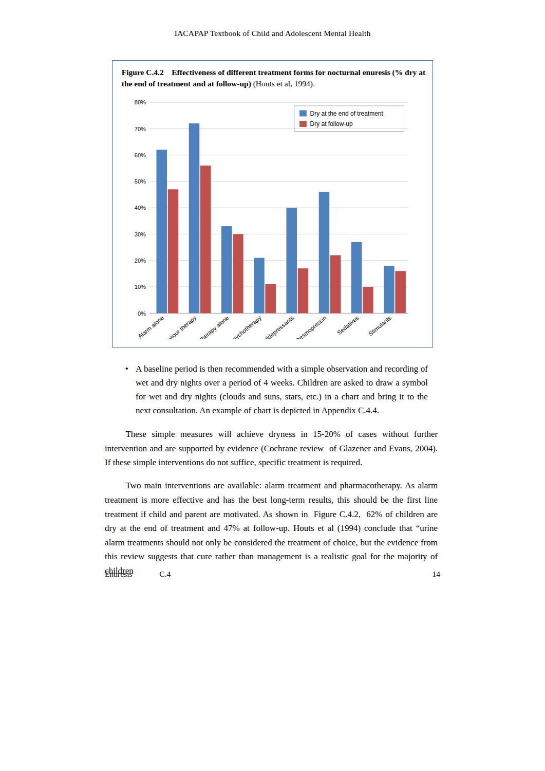IACAPAP Textbook of Child and Adolescent Mental Health
Figure C.4.2 Effectiveness of different treatment forms for nocturnal enuresis (% dry at the end of treatment and at follow-up) (Houts et al, 1994).
80% 70% 60% 50% 40% 30% 20% 10% 0% Dry at the end of treatment Dry at follow-up Alarm alone Alarm + behaviour therapy Behaviour therapy alone Verbal psychotherapy Tricyclic antidepressants Desmopressin Sedatives Stimulants
A baseline period is then recommended with a simple observation and recording of wet and dry nights over a period of 4 weeks. Children are asked to draw a symbol for wet and dry nights (clouds and suns, stars, etc.) in a chart and bring it to the next consultation. An example of chart is depicted in Appendix C.4.4.
These simple measures will achieve dryness in 15-20% of cases without further intervention and are supported by evidence (Cochrane review of Glazener and Evans, 2004). If these simple interventions do not suffice, specific treatment is required.
Two main interventions are available: alarm treatment and pharmacotherapy. As alarm treatment is more effective and has the best long-term results, this should be the first line treatment if child and parent are motivated. As shown in Figure C.4.2, 62% of children are dry at the end of treatment and 47% at follow-up. Houts et al (1994) conclude that “urine alarm treatments should not only be considered the treatment of choice, but the evidence from this review suggests that cure rather than management is a realistic goal for the majority of children
Enuresis
C.4
14